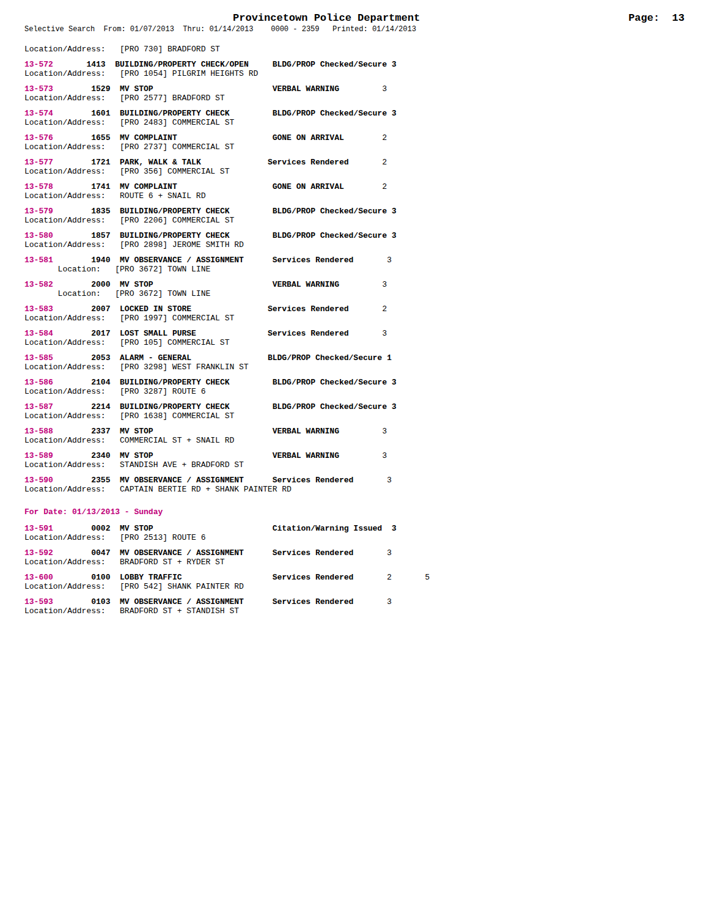Provincetown Police Department Page: 13
Selective Search From: 01/07/2013 Thru: 01/14/2013 0000 - 2359 Printed: 01/14/2013
Location/Address: [PRO 730] BRADFORD ST
13-572 1413 BUILDING/PROPERTY CHECK/OPEN BLDG/PROP Checked/Secure 3
Location/Address: [PRO 1054] PILGRIM HEIGHTS RD
13-573 1529 MV STOP VERBAL WARNING 3
Location/Address: [PRO 2577] BRADFORD ST
13-574 1601 BUILDING/PROPERTY CHECK BLDG/PROP Checked/Secure 3
Location/Address: [PRO 2483] COMMERCIAL ST
13-576 1655 MV COMPLAINT GONE ON ARRIVAL 2
Location/Address: [PRO 2737] COMMERCIAL ST
13-577 1721 PARK, WALK & TALK Services Rendered 2
Location/Address: [PRO 356] COMMERCIAL ST
13-578 1741 MV COMPLAINT GONE ON ARRIVAL 2
Location/Address: ROUTE 6 + SNAIL RD
13-579 1835 BUILDING/PROPERTY CHECK BLDG/PROP Checked/Secure 3
Location/Address: [PRO 2206] COMMERCIAL ST
13-580 1857 BUILDING/PROPERTY CHECK BLDG/PROP Checked/Secure 3
Location/Address: [PRO 2898] JEROME SMITH RD
13-581 1940 MV OBSERVANCE / ASSIGNMENT Services Rendered 3
Location: [PRO 3672] TOWN LINE
13-582 2000 MV STOP VERBAL WARNING 3
Location: [PRO 3672] TOWN LINE
13-583 2007 LOCKED IN STORE Services Rendered 2
Location/Address: [PRO 1997] COMMERCIAL ST
13-584 2017 LOST SMALL PURSE Services Rendered 3
Location/Address: [PRO 105] COMMERCIAL ST
13-585 2053 ALARM - GENERAL BLDG/PROP Checked/Secure 1
Location/Address: [PRO 3298] WEST FRANKLIN ST
13-586 2104 BUILDING/PROPERTY CHECK BLDG/PROP Checked/Secure 3
Location/Address: [PRO 3287] ROUTE 6
13-587 2214 BUILDING/PROPERTY CHECK BLDG/PROP Checked/Secure 3
Location/Address: [PRO 1638] COMMERCIAL ST
13-588 2337 MV STOP VERBAL WARNING 3
Location/Address: COMMERCIAL ST + SNAIL RD
13-589 2340 MV STOP VERBAL WARNING 3
Location/Address: STANDISH AVE + BRADFORD ST
13-590 2355 MV OBSERVANCE / ASSIGNMENT Services Rendered 3
Location/Address: CAPTAIN BERTIE RD + SHANK PAINTER RD
For Date: 01/13/2013 - Sunday
13-591 0002 MV STOP Citation/Warning Issued 3
Location/Address: [PRO 2513] ROUTE 6
13-592 0047 MV OBSERVANCE / ASSIGNMENT Services Rendered 3
Location/Address: BRADFORD ST + RYDER ST
13-600 0100 LOBBY TRAFFIC Services Rendered 2 5
Location/Address: [PRO 542] SHANK PAINTER RD
13-593 0103 MV OBSERVANCE / ASSIGNMENT Services Rendered 3
Location/Address: BRADFORD ST + STANDISH ST